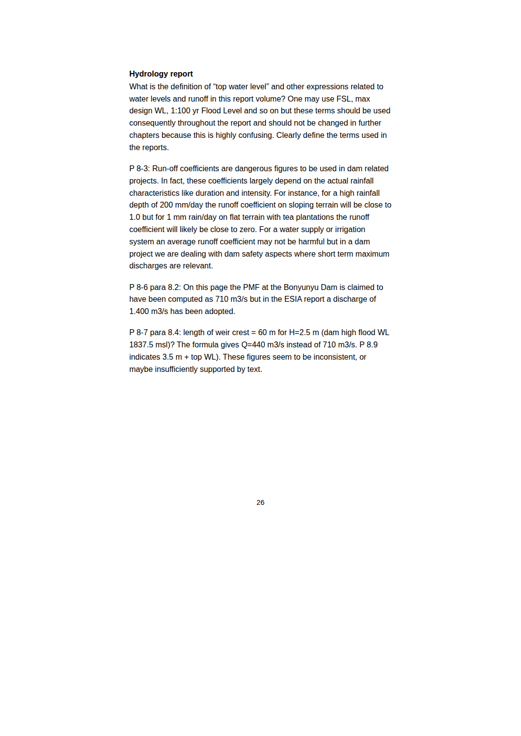Hydrology report
What is the definition of “top water level” and other expressions related to water levels and runoff in this report volume? One may use FSL, max design WL, 1:100 yr Flood Level and so on but these terms should be used consequently throughout the report and should not be changed in further chapters because this is highly confusing. Clearly define the terms used in the reports.
P 8-3: Run-off coefficients are dangerous figures to be used in dam related projects. In fact, these coefficients largely depend on the actual rainfall characteristics like duration and intensity. For instance, for a high rainfall depth of 200 mm/day the runoff coefficient on sloping terrain will be close to 1.0 but for 1 mm rain/day on flat terrain with tea plantations the runoff coefficient will likely be close to zero. For a water supply or irrigation system an average runoff coefficient may not be harmful but in a dam project we are dealing with dam safety aspects where short term maximum discharges are relevant.
P 8-6 para 8.2: On this page the PMF at the Bonyunyu Dam is claimed to have been computed as 710 m3/s but in the ESIA report a discharge of 1.400 m3/s has been adopted.
P 8-7 para 8.4: length of weir crest = 60 m for H=2.5 m (dam high flood WL 1837.5 msl)? The formula gives Q=440 m3/s instead of 710 m3/s. P 8.9 indicates 3.5 m + top WL). These figures seem to be inconsistent, or maybe insufficiently supported by text.
26